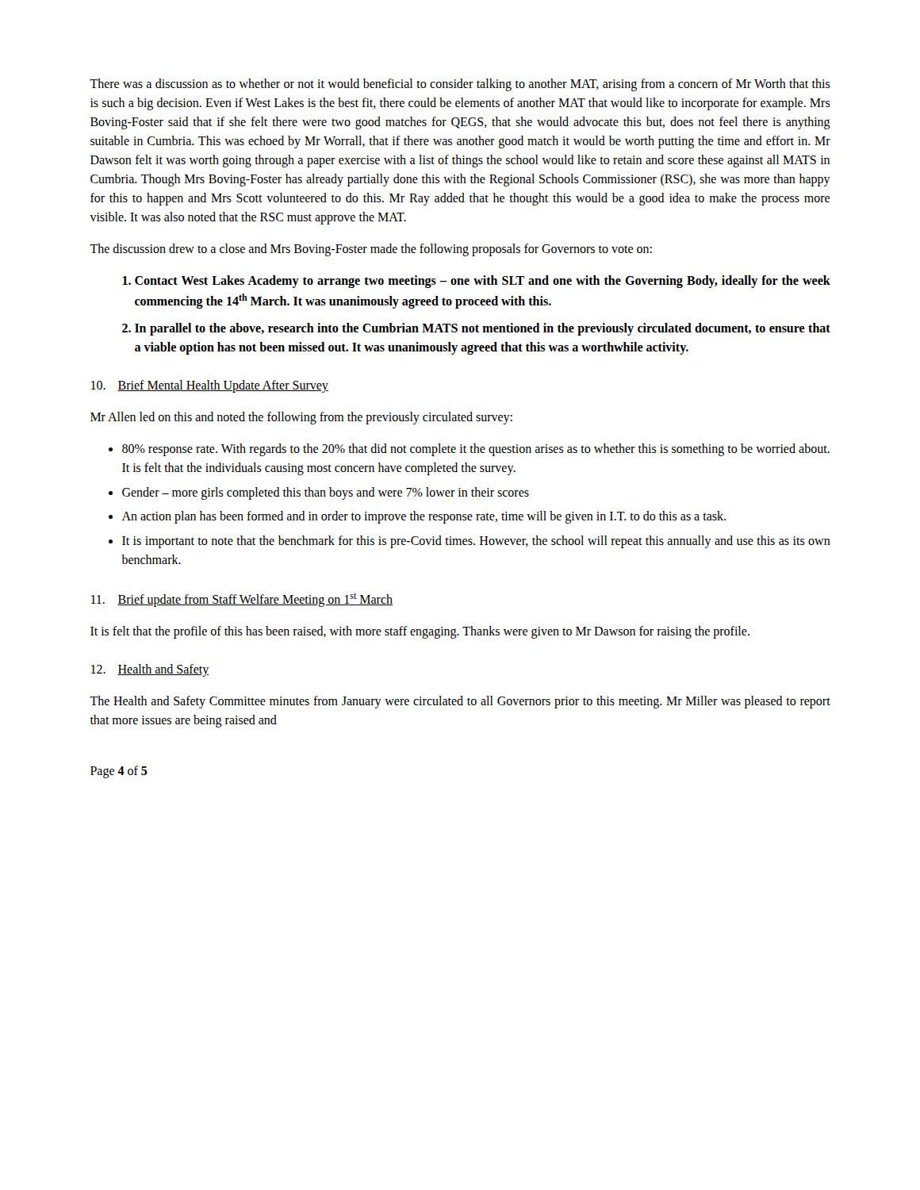There was a discussion as to whether or not it would beneficial to consider talking to another MAT, arising from a concern of Mr Worth that this is such a big decision. Even if West Lakes is the best fit, there could be elements of another MAT that would like to incorporate for example. Mrs Boving-Foster said that if she felt there were two good matches for QEGS, that she would advocate this but, does not feel there is anything suitable in Cumbria. This was echoed by Mr Worrall, that if there was another good match it would be worth putting the time and effort in. Mr Dawson felt it was worth going through a paper exercise with a list of things the school would like to retain and score these against all MATS in Cumbria. Though Mrs Boving-Foster has already partially done this with the Regional Schools Commissioner (RSC), she was more than happy for this to happen and Mrs Scott volunteered to do this. Mr Ray added that he thought this would be a good idea to make the process more visible. It was also noted that the RSC must approve the MAT.
The discussion drew to a close and Mrs Boving-Foster made the following proposals for Governors to vote on:
Contact West Lakes Academy to arrange two meetings – one with SLT and one with the Governing Body, ideally for the week commencing the 14th March. It was unanimously agreed to proceed with this.
In parallel to the above, research into the Cumbrian MATS not mentioned in the previously circulated document, to ensure that a viable option has not been missed out. It was unanimously agreed that this was a worthwhile activity.
10. Brief Mental Health Update After Survey
Mr Allen led on this and noted the following from the previously circulated survey:
80% response rate. With regards to the 20% that did not complete it the question arises as to whether this is something to be worried about. It is felt that the individuals causing most concern have completed the survey.
Gender – more girls completed this than boys and were 7% lower in their scores
An action plan has been formed and in order to improve the response rate, time will be given in I.T. to do this as a task.
It is important to note that the benchmark for this is pre-Covid times. However, the school will repeat this annually and use this as its own benchmark.
11. Brief update from Staff Welfare Meeting on 1st March
It is felt that the profile of this has been raised, with more staff engaging. Thanks were given to Mr Dawson for raising the profile.
12. Health and Safety
The Health and Safety Committee minutes from January were circulated to all Governors prior to this meeting. Mr Miller was pleased to report that more issues are being raised and
Page 4 of 5